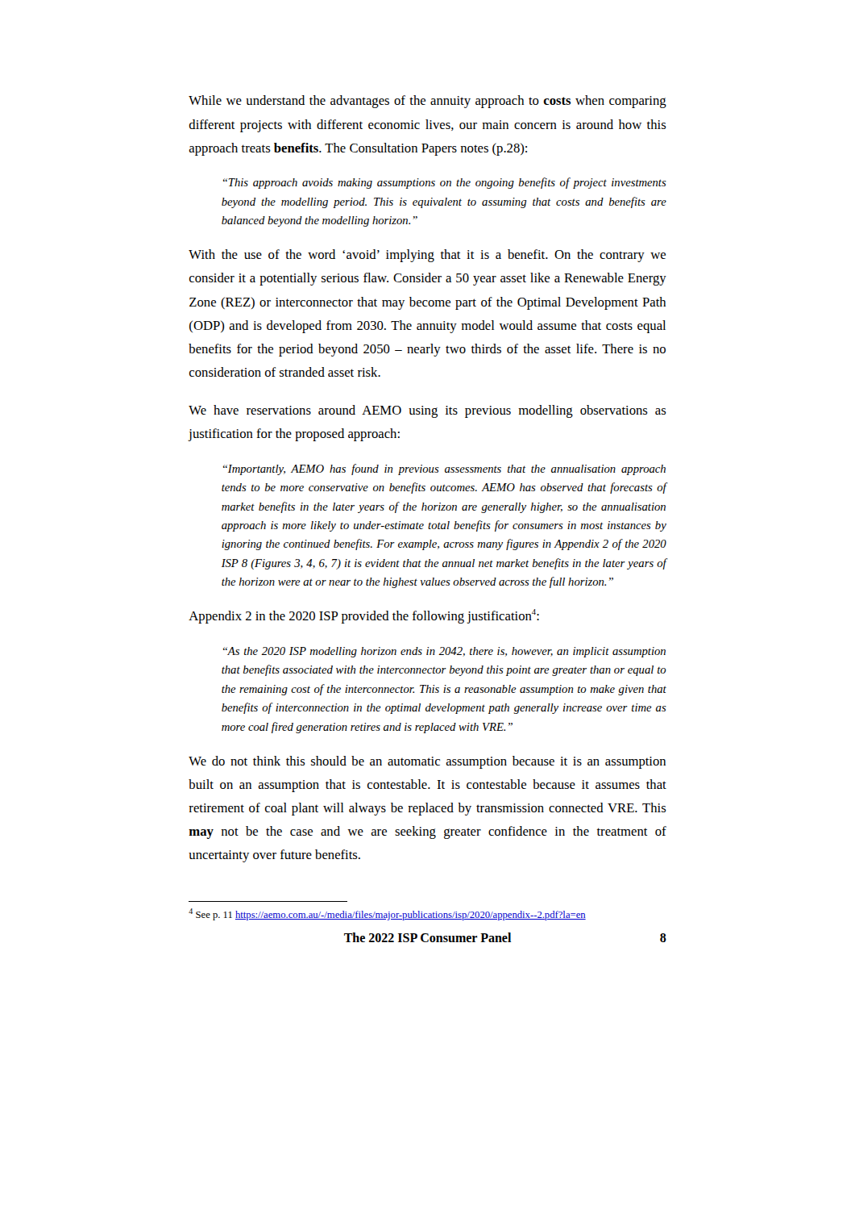While we understand the advantages of the annuity approach to costs when comparing different projects with different economic lives, our main concern is around how this approach treats benefits. The Consultation Papers notes (p.28):
“This approach avoids making assumptions on the ongoing benefits of project investments beyond the modelling period. This is equivalent to assuming that costs and benefits are balanced beyond the modelling horizon.”
With the use of the word ‘avoid’ implying that it is a benefit. On the contrary we consider it a potentially serious flaw. Consider a 50 year asset like a Renewable Energy Zone (REZ) or interconnector that may become part of the Optimal Development Path (ODP) and is developed from 2030. The annuity model would assume that costs equal benefits for the period beyond 2050 – nearly two thirds of the asset life. There is no consideration of stranded asset risk.
We have reservations around AEMO using its previous modelling observations as justification for the proposed approach:
“Importantly, AEMO has found in previous assessments that the annualisation approach tends to be more conservative on benefits outcomes. AEMO has observed that forecasts of market benefits in the later years of the horizon are generally higher, so the annualisation approach is more likely to under-estimate total benefits for consumers in most instances by ignoring the continued benefits. For example, across many figures in Appendix 2 of the 2020 ISP 8 (Figures 3, 4, 6, 7) it is evident that the annual net market benefits in the later years of the horizon were at or near to the highest values observed across the full horizon.”
Appendix 2 in the 2020 ISP provided the following justification4:
“As the 2020 ISP modelling horizon ends in 2042, there is, however, an implicit assumption that benefits associated with the interconnector beyond this point are greater than or equal to the remaining cost of the interconnector. This is a reasonable assumption to make given that benefits of interconnection in the optimal development path generally increase over time as more coal fired generation retires and is replaced with VRE.”
We do not think this should be an automatic assumption because it is an assumption built on an assumption that is contestable. It is contestable because it assumes that retirement of coal plant will always be replaced by transmission connected VRE. This may not be the case and we are seeking greater confidence in the treatment of uncertainty over future benefits.
4 See p. 11 https://aemo.com.au/-/media/files/major-publications/isp/2020/appendix--2.pdf?la=en
The 2022 ISP Consumer Panel 8